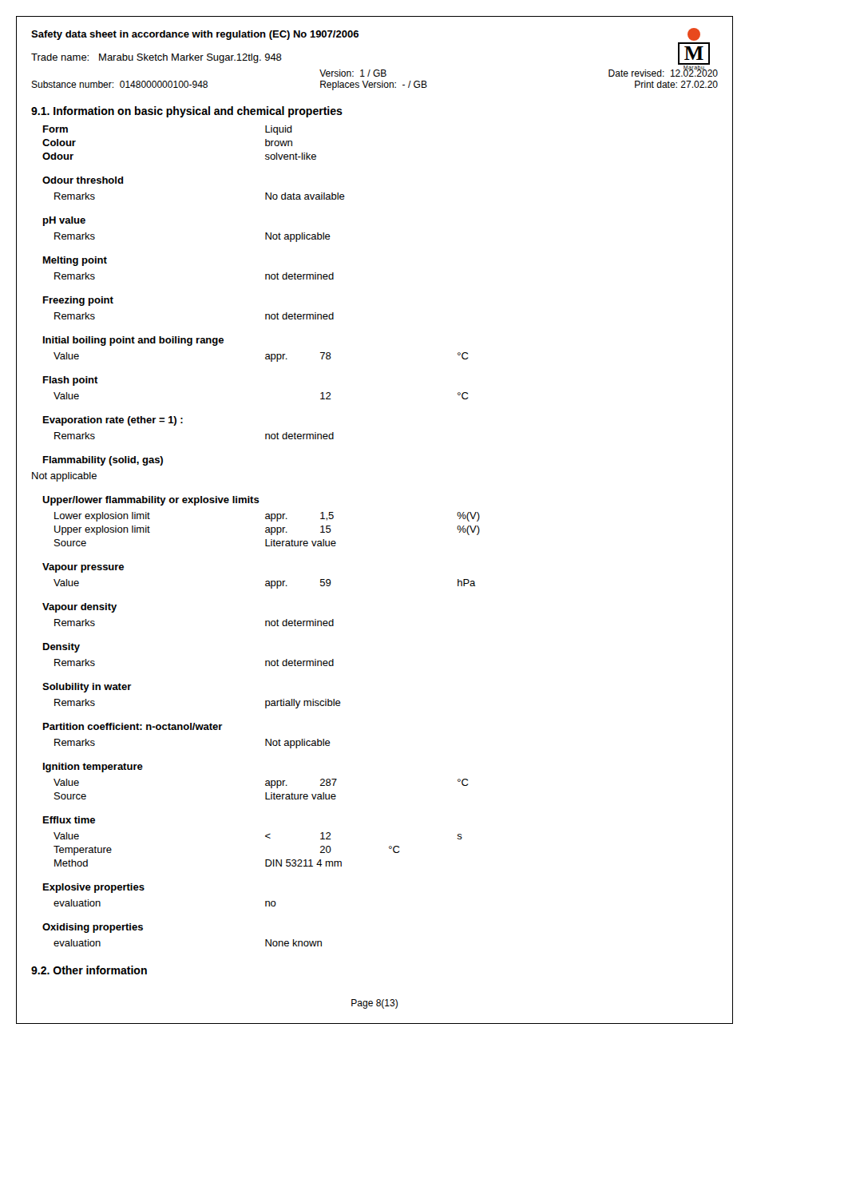M
Marabu
Safety data sheet in accordance with regulation (EC) No 1907/2006
Trade name: Marabu Sketch Marker Sugar.12tlg. 948
| | Version: 1 / GB | Date revised: 12.02.2020 |
| Substance number: 0148000000100-948 | Replaces Version: - / GB | Print date: 27.02.20 |
9.1. Information on basic physical and chemical properties
| Form | Liquid |
| Colour | brown |
| Odour | solvent-like |
Odour threshold
| Remarks | No data available |
pH value
| Remarks | Not applicable |
Melting point
| Remarks | not determined |
Freezing point
| Remarks | not determined |
Initial boiling point and boiling range
| Value | appr. | 78 | | °C |
Flash point
| Value | | 12 | | °C |
Evaporation rate (ether = 1) :
| Remarks | not determined |
Flammability (solid, gas)
| Not applicable |
Upper/lower flammability or explosive limits
| Lower explosion limit | appr. | 1,5 | | %(V) |
| Upper explosion limit | appr. | 15 | | %(V) |
| Source | Literature value |
Vapour pressure
| Value | appr. | 59 | | hPa |
Vapour density
| Remarks | not determined |
Density
| Remarks | not determined |
Solubility in water
| Remarks | partially miscible |
Partition coefficient: n-octanol/water
| Remarks | Not applicable |
Ignition temperature
| Value | appr. | 287 | | °C |
| Source | Literature value |
Efflux time
| Value | < | 12 | | s |
| Temperature | | 20 | °C | |
| Method | DIN 53211 4 mm |
Explosive properties
| evaluation | no |
Oxidising properties
| evaluation | None known |
9.2. Other information
Page 8(13)